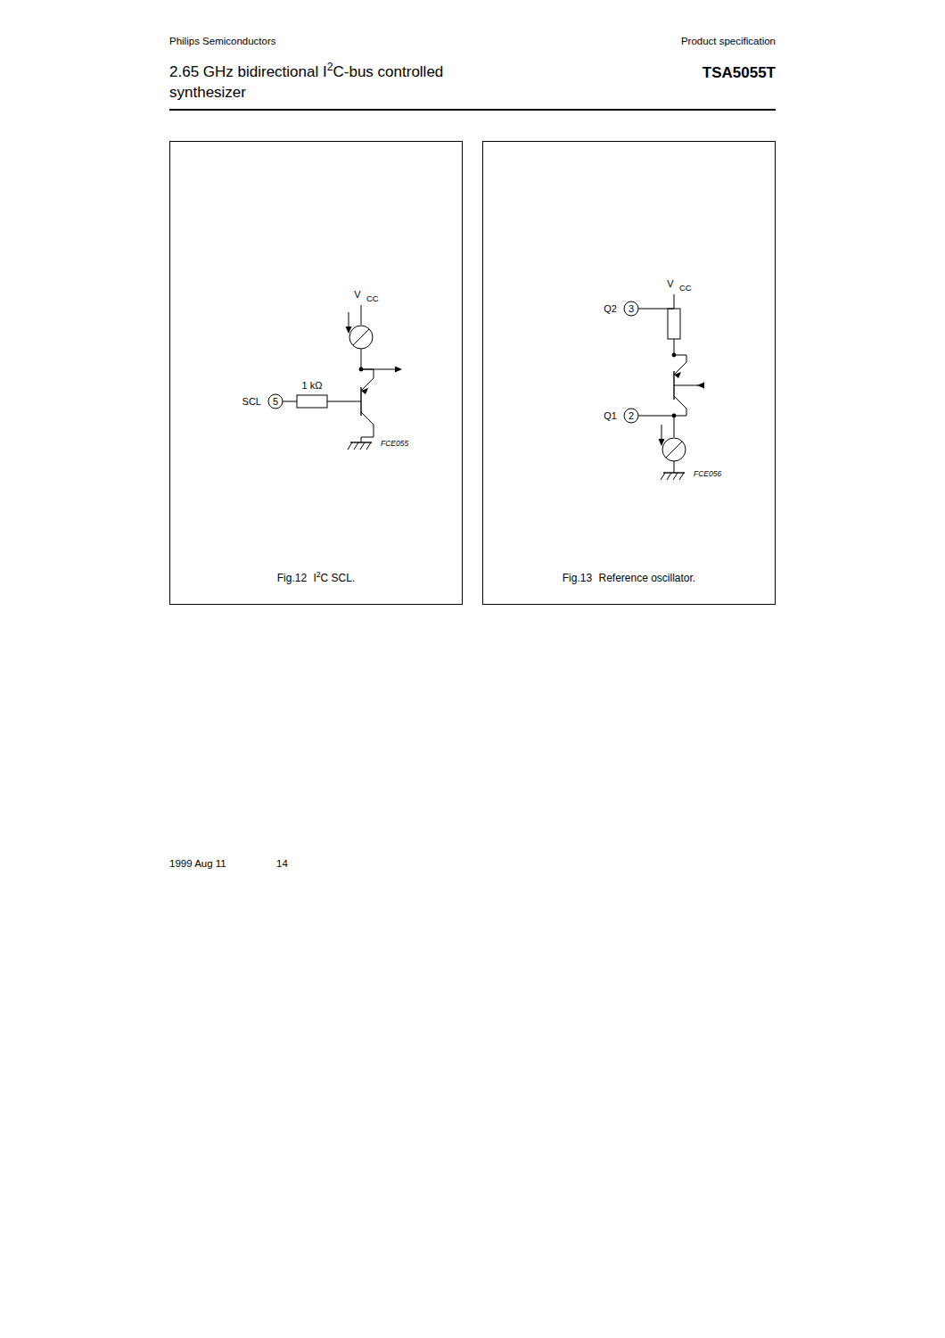Philips Semiconductors Product specification
2.65 GHz bidirectional I2C-bus controlled
synthesizer
TSA5055T
V CC 1 kΩ 5 SCL FCE055
Fig.12 I2C SCL.
V CC 3 Q2 2 Q1 FCE056
Fig.13 Reference oscillator.
1999 Aug 11 14